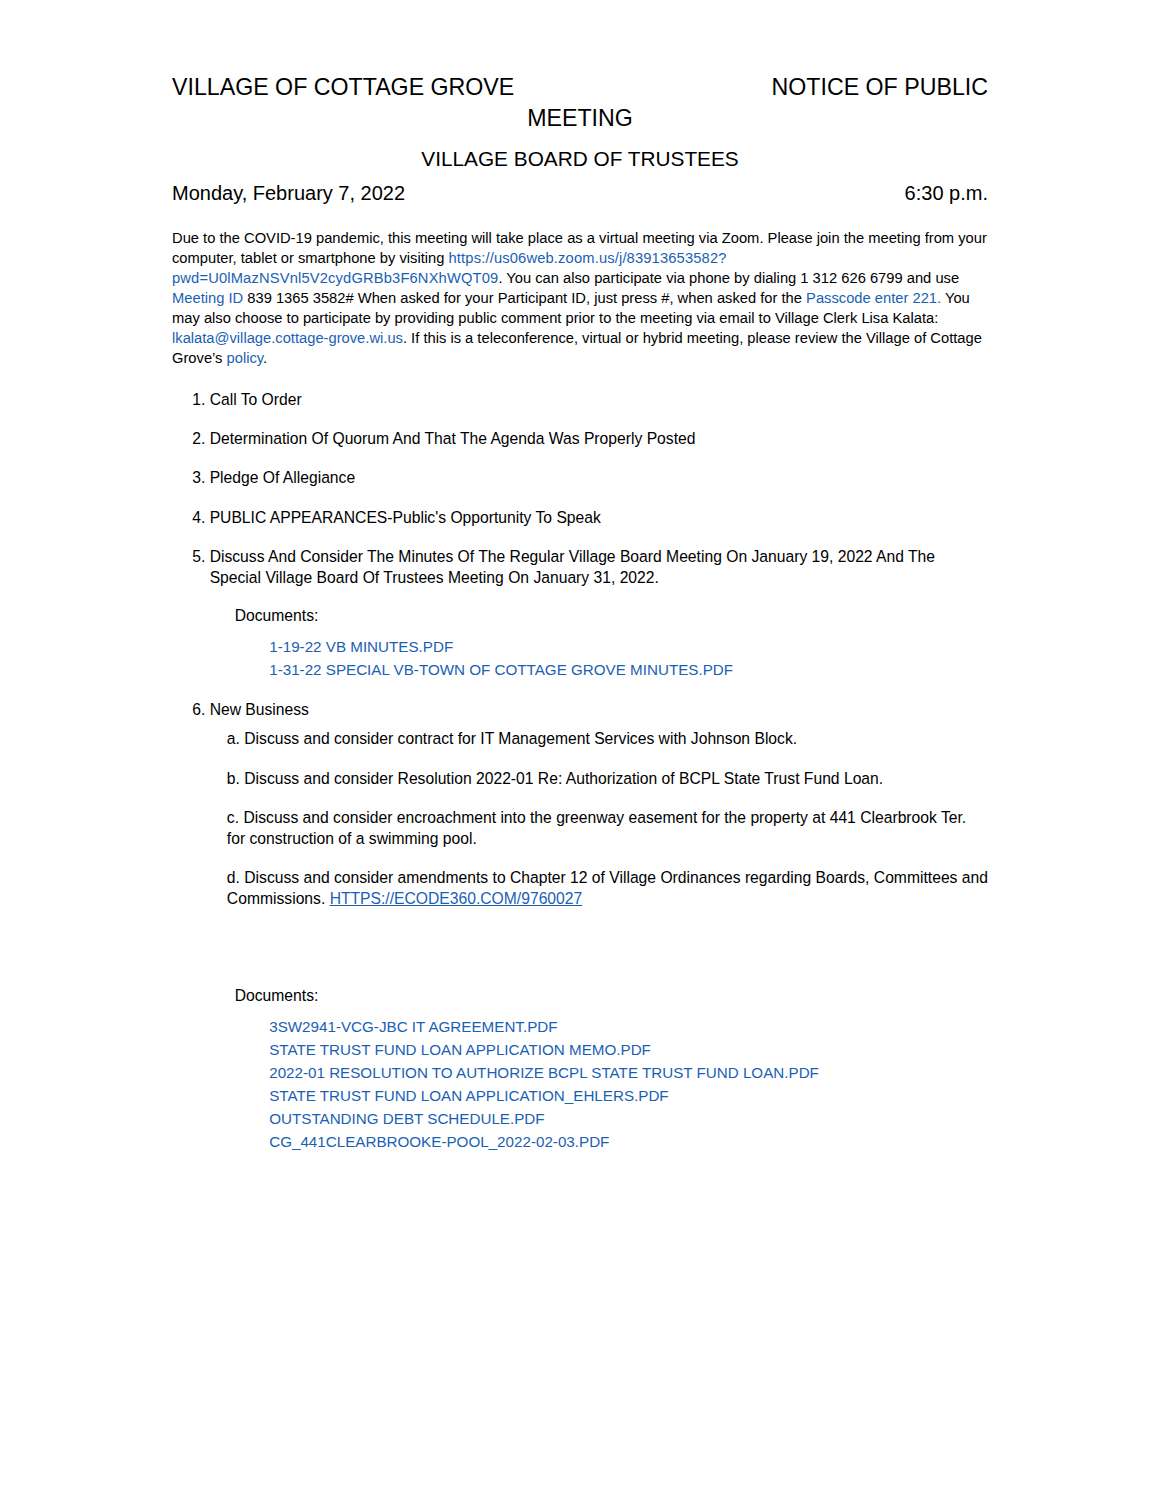VILLAGE OF COTTAGE GROVE NOTICE OF PUBLIC
MEETING
VILLAGE BOARD OF TRUSTEES
Monday, February 7, 2022 6:30 p.m.
Due to the COVID-19 pandemic, this meeting will take place as a virtual meeting via Zoom. Please join the meeting from your computer, tablet or smartphone by visiting https://us06web.zoom.us/j/83913653582?pwd=U0lMazNSVnl5V2cydGRBb3F6NXhWQT09. You can also participate via phone by dialing 1 312 626 6799 and use Meeting ID 839 1365 3582# When asked for your Participant ID, just press #, when asked for the Passcode enter 221. You may also choose to participate by providing public comment prior to the meeting via email to Village Clerk Lisa Kalata: lkalata@village.cottage-grove.wi.us. If this is a teleconference, virtual or hybrid meeting, please review the Village of Cottage Grove’s policy.
Call To Order
Determination Of Quorum And That The Agenda Was Properly Posted
Pledge Of Allegiance
PUBLIC APPEARANCES-Public's Opportunity To Speak
Discuss And Consider The Minutes Of The Regular Village Board Meeting On January 19, 2022 And The Special Village Board Of Trustees Meeting On January 31, 2022.
Documents:
1-19-22 VB MINUTES.PDF
1-31-22 SPECIAL VB-TOWN OF COTTAGE GROVE MINUTES.PDF
New Business
a. Discuss and consider contract for IT Management Services with Johnson Block.
b. Discuss and consider Resolution 2022-01 Re: Authorization of BCPL State Trust Fund Loan.
c. Discuss and consider encroachment into the greenway easement for the property at 441 Clearbrook Ter. for construction of a swimming pool.
d. Discuss and consider amendments to Chapter 12 of Village Ordinances regarding Boards, Committees and Commissions. HTTPS://ECODE360.COM/9760027
Documents:
3SW2941-VCG-JBC IT AGREEMENT.PDF
STATE TRUST FUND LOAN APPLICATION MEMO.PDF
2022-01 RESOLUTION TO AUTHORIZE BCPL STATE TRUST FUND LOAN.PDF
STATE TRUST FUND LOAN APPLICATION_EHLERS.PDF
OUTSTANDING DEBT SCHEDULE.PDF
CG_441CLEARBROOKE-POOL_2022-02-03.PDF